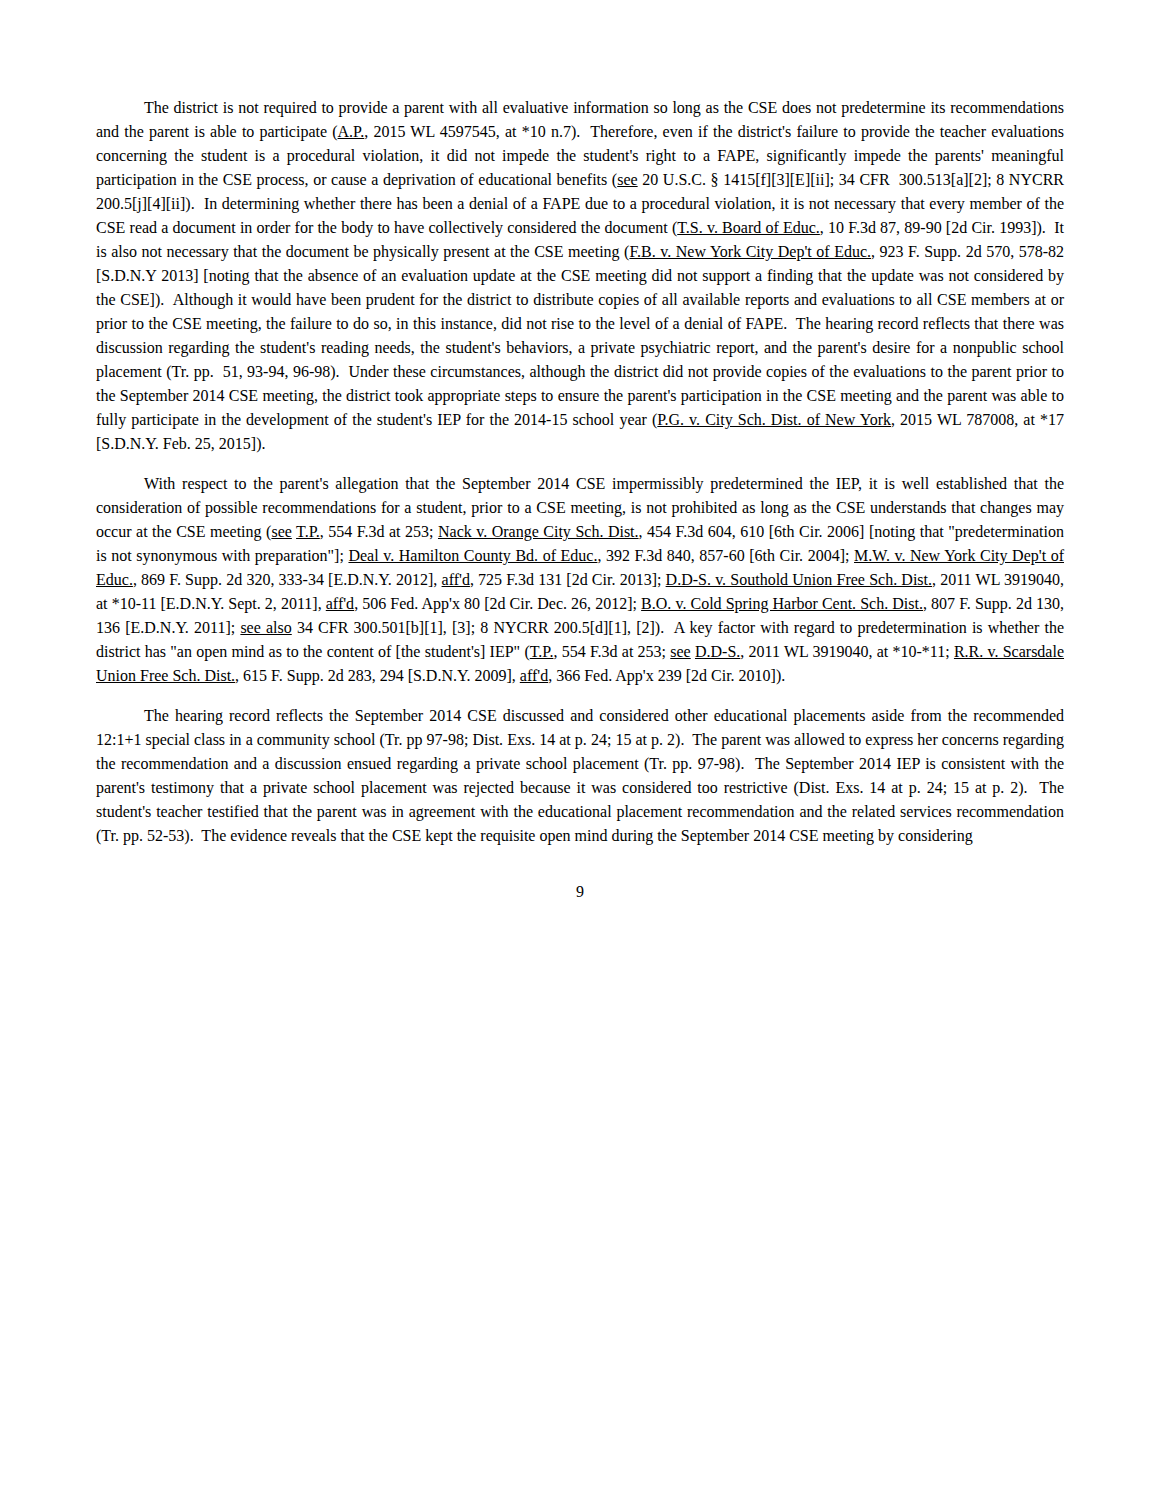The district is not required to provide a parent with all evaluative information so long as the CSE does not predetermine its recommendations and the parent is able to participate (A.P., 2015 WL 4597545, at *10 n.7). Therefore, even if the district's failure to provide the teacher evaluations concerning the student is a procedural violation, it did not impede the student's right to a FAPE, significantly impede the parents' meaningful participation in the CSE process, or cause a deprivation of educational benefits (see 20 U.S.C. § 1415[f][3][E][ii]; 34 CFR 300.513[a][2]; 8 NYCRR 200.5[j][4][ii]). In determining whether there has been a denial of a FAPE due to a procedural violation, it is not necessary that every member of the CSE read a document in order for the body to have collectively considered the document (T.S. v. Board of Educ., 10 F.3d 87, 89-90 [2d Cir. 1993]). It is also not necessary that the document be physically present at the CSE meeting (F.B. v. New York City Dep't of Educ., 923 F. Supp. 2d 570, 578-82 [S.D.N.Y 2013] [noting that the absence of an evaluation update at the CSE meeting did not support a finding that the update was not considered by the CSE]). Although it would have been prudent for the district to distribute copies of all available reports and evaluations to all CSE members at or prior to the CSE meeting, the failure to do so, in this instance, did not rise to the level of a denial of FAPE. The hearing record reflects that there was discussion regarding the student's reading needs, the student's behaviors, a private psychiatric report, and the parent's desire for a nonpublic school placement (Tr. pp. 51, 93-94, 96-98). Under these circumstances, although the district did not provide copies of the evaluations to the parent prior to the September 2014 CSE meeting, the district took appropriate steps to ensure the parent's participation in the CSE meeting and the parent was able to fully participate in the development of the student's IEP for the 2014-15 school year (P.G. v. City Sch. Dist. of New York, 2015 WL 787008, at *17 [S.D.N.Y. Feb. 25, 2015]).
With respect to the parent's allegation that the September 2014 CSE impermissibly predetermined the IEP, it is well established that the consideration of possible recommendations for a student, prior to a CSE meeting, is not prohibited as long as the CSE understands that changes may occur at the CSE meeting (see T.P., 554 F.3d at 253; Nack v. Orange City Sch. Dist., 454 F.3d 604, 610 [6th Cir. 2006] [noting that "predetermination is not synonymous with preparation"]; Deal v. Hamilton County Bd. of Educ., 392 F.3d 840, 857-60 [6th Cir. 2004]; M.W. v. New York City Dep't of Educ., 869 F. Supp. 2d 320, 333-34 [E.D.N.Y. 2012], aff'd, 725 F.3d 131 [2d Cir. 2013]; D.D-S. v. Southold Union Free Sch. Dist., 2011 WL 3919040, at *10-11 [E.D.N.Y. Sept. 2, 2011], aff'd, 506 Fed. App'x 80 [2d Cir. Dec. 26, 2012]; B.O. v. Cold Spring Harbor Cent. Sch. Dist., 807 F. Supp. 2d 130, 136 [E.D.N.Y. 2011]; see also 34 CFR 300.501[b][1], [3]; 8 NYCRR 200.5[d][1], [2]). A key factor with regard to predetermination is whether the district has "an open mind as to the content of [the student's] IEP" (T.P., 554 F.3d at 253; see D.D-S., 2011 WL 3919040, at *10-*11; R.R. v. Scarsdale Union Free Sch. Dist., 615 F. Supp. 2d 283, 294 [S.D.N.Y. 2009], aff'd, 366 Fed. App'x 239 [2d Cir. 2010]).
The hearing record reflects the September 2014 CSE discussed and considered other educational placements aside from the recommended 12:1+1 special class in a community school (Tr. pp 97-98; Dist. Exs. 14 at p. 24; 15 at p. 2). The parent was allowed to express her concerns regarding the recommendation and a discussion ensued regarding a private school placement (Tr. pp. 97-98). The September 2014 IEP is consistent with the parent's testimony that a private school placement was rejected because it was considered too restrictive (Dist. Exs. 14 at p. 24; 15 at p. 2). The student's teacher testified that the parent was in agreement with the educational placement recommendation and the related services recommendation (Tr. pp. 52-53). The evidence reveals that the CSE kept the requisite open mind during the September 2014 CSE meeting by considering
9